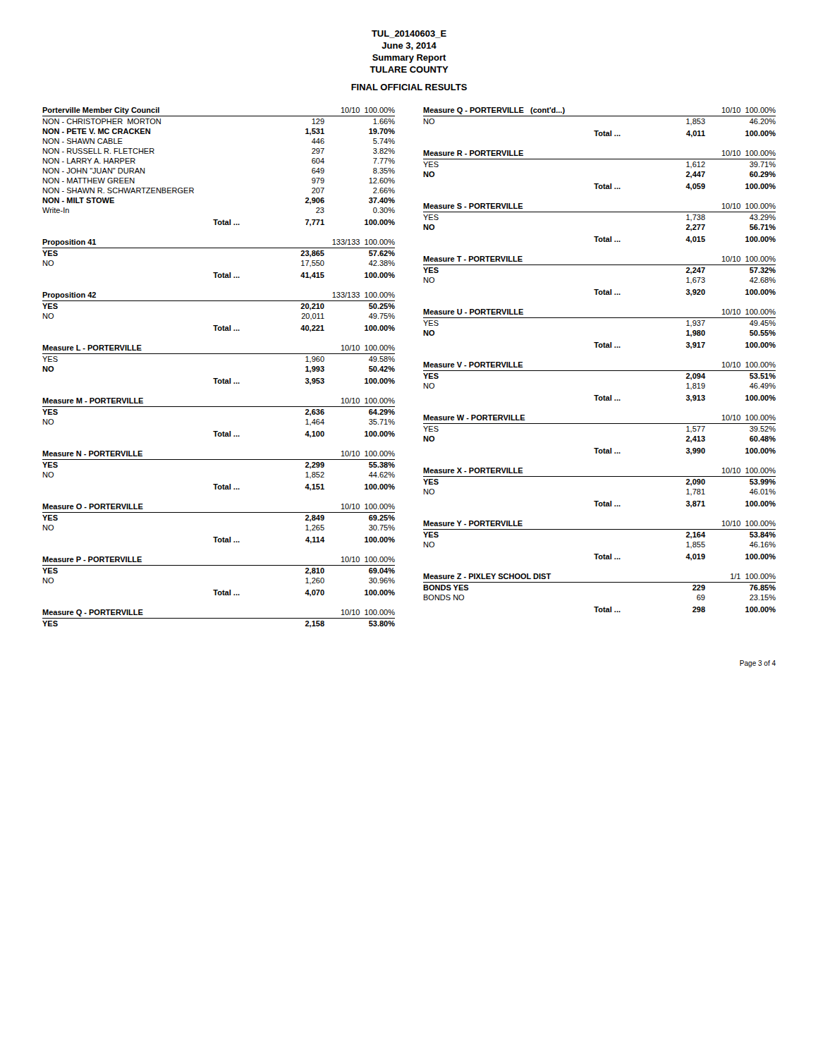TUL_20140603_E
June 3, 2014
Summary Report
TULARE COUNTY
FINAL OFFICIAL RESULTS
| Porterville Member City Council | 10/10 100.00% |
| NON - CHRISTOPHER MORTON | 129 | 1.66% |
| NON - PETE V. MC CRACKEN | 1,531 | 19.70% |
| NON - SHAWN CABLE | 446 | 5.74% |
| NON - RUSSELL R. FLETCHER | 297 | 3.82% |
| NON - LARRY A. HARPER | 604 | 7.77% |
| NON - JOHN "JUAN" DURAN | 649 | 8.35% |
| NON - MATTHEW GREEN | 979 | 12.60% |
| NON - SHAWN R. SCHWARTZENBERGER | 207 | 2.66% |
| NON - MILT STOWE | 2,906 | 37.40% |
| Write-In | 23 | 0.30% |
| Total ... | 7,771 | 100.00% |
| Proposition 41 | 133/133 100.00% |
| YES | 23,865 | 57.62% |
| NO | 17,550 | 42.38% |
| Total ... | 41,415 | 100.00% |
| Proposition 42 | 133/133 100.00% |
| YES | 20,210 | 50.25% |
| NO | 20,011 | 49.75% |
| Total ... | 40,221 | 100.00% |
| Measure L - PORTERVILLE | 10/10 100.00% |
| YES | 1,960 | 49.58% |
| NO | 1,993 | 50.42% |
| Total ... | 3,953 | 100.00% |
| Measure M - PORTERVILLE | 10/10 100.00% |
| YES | 2,636 | 64.29% |
| NO | 1,464 | 35.71% |
| Total ... | 4,100 | 100.00% |
| Measure N - PORTERVILLE | 10/10 100.00% |
| YES | 2,299 | 55.38% |
| NO | 1,852 | 44.62% |
| Total ... | 4,151 | 100.00% |
| Measure O - PORTERVILLE | 10/10 100.00% |
| YES | 2,849 | 69.25% |
| NO | 1,265 | 30.75% |
| Total ... | 4,114 | 100.00% |
| Measure P - PORTERVILLE | 10/10 100.00% |
| YES | 2,810 | 69.04% |
| NO | 1,260 | 30.96% |
| Total ... | 4,070 | 100.00% |
| Measure Q - PORTERVILLE | 10/10 100.00% |
| YES | 2,158 | 53.80% |
| Measure Q - PORTERVILLE (cont'd...) | 10/10 100.00% |
| NO | 1,853 | 46.20% |
| Total ... | 4,011 | 100.00% |
| Measure R - PORTERVILLE | 10/10 100.00% |
| YES | 1,612 | 39.71% |
| NO | 2,447 | 60.29% |
| Total ... | 4,059 | 100.00% |
| Measure S - PORTERVILLE | 10/10 100.00% |
| YES | 1,738 | 43.29% |
| NO | 2,277 | 56.71% |
| Total ... | 4,015 | 100.00% |
| Measure T - PORTERVILLE | 10/10 100.00% |
| YES | 2,247 | 57.32% |
| NO | 1,673 | 42.68% |
| Total ... | 3,920 | 100.00% |
| Measure U - PORTERVILLE | 10/10 100.00% |
| YES | 1,937 | 49.45% |
| NO | 1,980 | 50.55% |
| Total ... | 3,917 | 100.00% |
| Measure V - PORTERVILLE | 10/10 100.00% |
| YES | 2,094 | 53.51% |
| NO | 1,819 | 46.49% |
| Total ... | 3,913 | 100.00% |
| Measure W - PORTERVILLE | 10/10 100.00% |
| YES | 1,577 | 39.52% |
| NO | 2,413 | 60.48% |
| Total ... | 3,990 | 100.00% |
| Measure X - PORTERVILLE | 10/10 100.00% |
| YES | 2,090 | 53.99% |
| NO | 1,781 | 46.01% |
| Total ... | 3,871 | 100.00% |
| Measure Y - PORTERVILLE | 10/10 100.00% |
| YES | 2,164 | 53.84% |
| NO | 1,855 | 46.16% |
| Total ... | 4,019 | 100.00% |
| Measure Z - PIXLEY SCHOOL DIST | 1/1 100.00% |
| BONDS YES | 229 | 76.85% |
| BONDS NO | 69 | 23.15% |
| Total ... | 298 | 100.00% |
Page 3 of 4